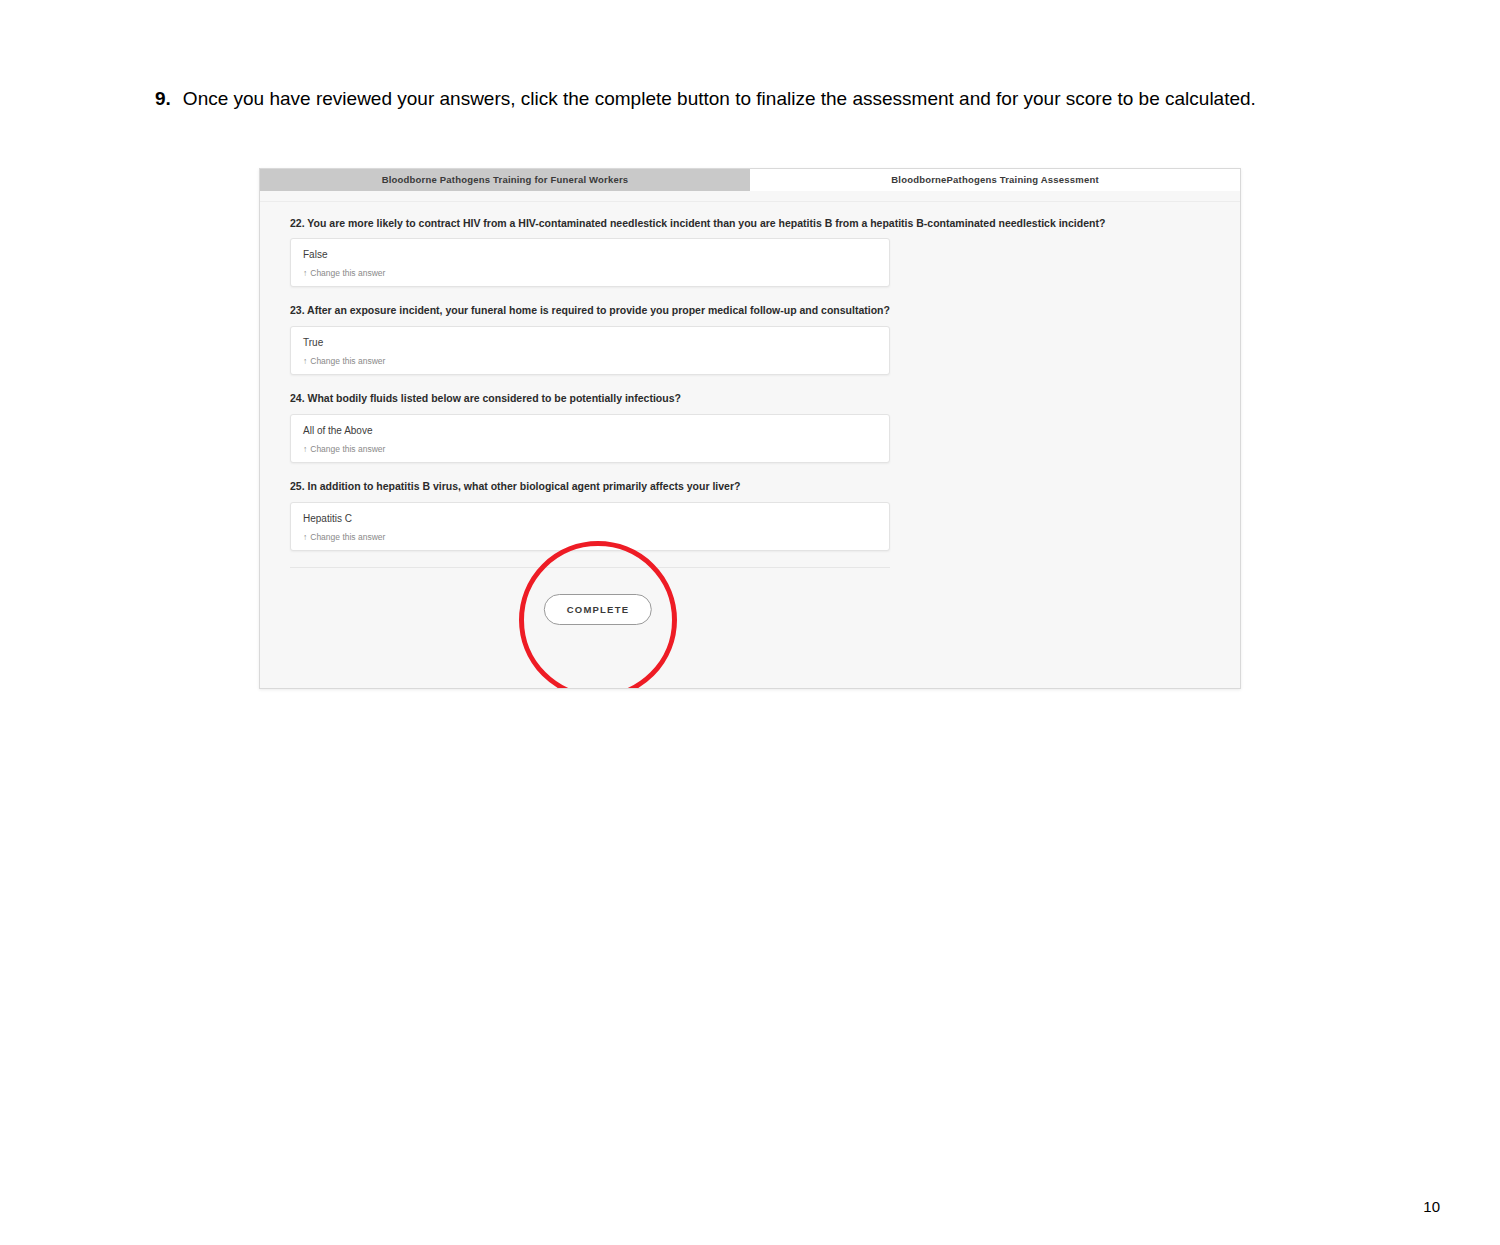9. Once you have reviewed your answers, click the complete button to finalize the assessment and for your score to be calculated.
Bloodborne Pathogens Training for Funeral Workers
Bloodborne Pathogens Training Assessment
22. You are more likely to contract HIV from a HIV-contaminated needlestick incident than you are hepatitis B from a hepatitis B-contaminated needlestick incident?
False
↑Change this answer
23. After an exposure incident, your funeral home is required to provide you proper medical follow-up and consultation?
True
↑Change this answer
24. What bodily fluids listed below are considered to be potentially infectious?
All of the Above
↑Change this answer
25. In addition to hepatitis B virus, what other biological agent primarily affects your liver?
Hepatitis C
↑Change this answer
COMPLETE
10